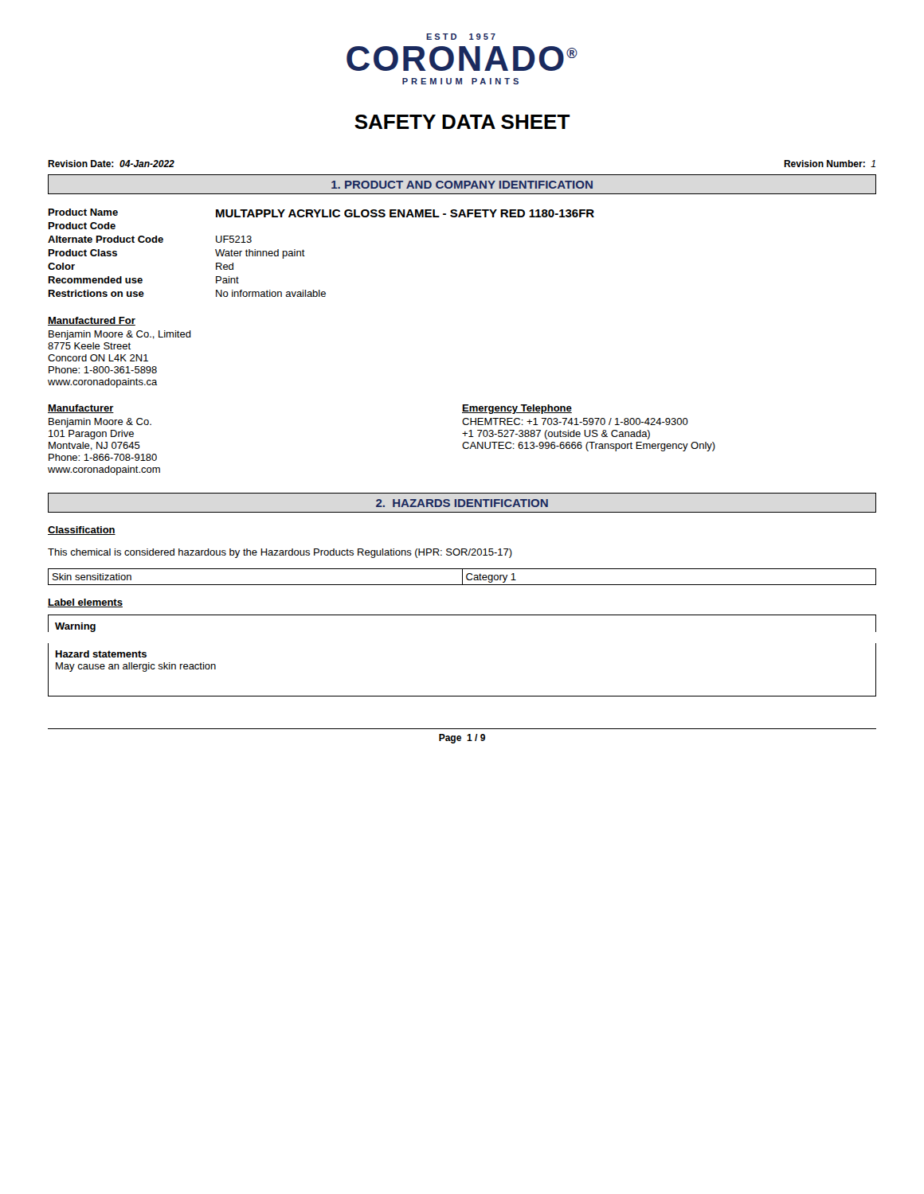ESTD 1957
CORONADO®
PREMIUM PAINTS
SAFETY DATA SHEET
Revision Date: 04-Jan-2022 Revision Number: 1
1. PRODUCT AND COMPANY IDENTIFICATION
| Product Name | MULTAPPLY ACRYLIC GLOSS ENAMEL - SAFETY RED 1180-136FR |
| Product Code |
| Alternate Product Code | UF5213 |
| Product Class | Water thinned paint |
| Color | Red |
| Recommended use | Paint |
| Restrictions on use | No information available |
Manufactured For
Benjamin Moore & Co., Limited
8775 Keele Street
Concord ON L4K 2N1
Phone: 1-800-361-5898
www.coronadopaints.ca
| Manufacturer Benjamin Moore & Co. 101 Paragon Drive Montvale, NJ 07645 Phone: 1-866-708-9180 www.coronadopaint.com | Emergency Telephone CHEMTREC: +1 703-741-5970 / 1-800-424-9300 +1 703-527-3887 (outside US & Canada) CANUTEC: 613-996-6666 (Transport Emergency Only) |
2. HAZARDS IDENTIFICATION
Classification
This chemical is considered hazardous by the Hazardous Products Regulations (HPR: SOR/2015-17)
| Skin sensitization | Category 1 |
Label elements
Warning
Hazard statements
May cause an allergic skin reaction
Page 1 / 9